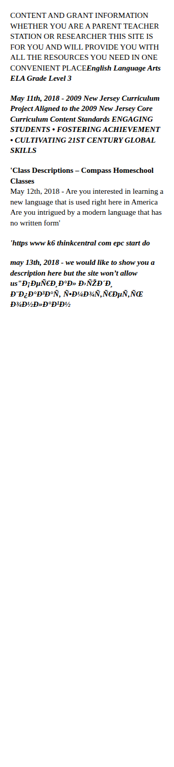CONTENT AND GRANT INFORMATION WHETHER YOU ARE A PARENT TEACHER STATION OR RESEARCHER THIS SITE IS FOR YOU AND WILL PROVIDE YOU WITH ALL THE RESOURCES YOU NEED IN ONE CONVENIENT PLACEEnglish Language Arts ELA Grade Level 3
May 11th, 2018 - 2009 New Jersey Curriculum Project Aligned to the 2009 New Jersey Core Curriculum Content Standards ENGAGING STUDENTS • FOSTERING ACHIEVEMENT • CULTIVATING 21ST CENTURY GLOBAL SKILLS
'Class Descriptions – Compass Homeschool Classes
May 12th, 2018 - Are you interested in learning a new language that is used right here in America Are you intrigued by a modern language that has no written form'
'https www k6 thinkcentral com epc start do
may 13th, 2018 - we would like to show you a description here but the site won’t allow us"Ð¡ÐµÑ€Ð¸Ð°Ð» Ð›ÑŽÐ´Ð¸ Ð¨Ð¿Ð°Ð³Ð°Ñ‚ Ñ•Ð¼Ð¾Ñ‚Ñ€ÐµÑ‚ÑŒ Ð¾Ð½Ð»Ð°Ð¹Ð½